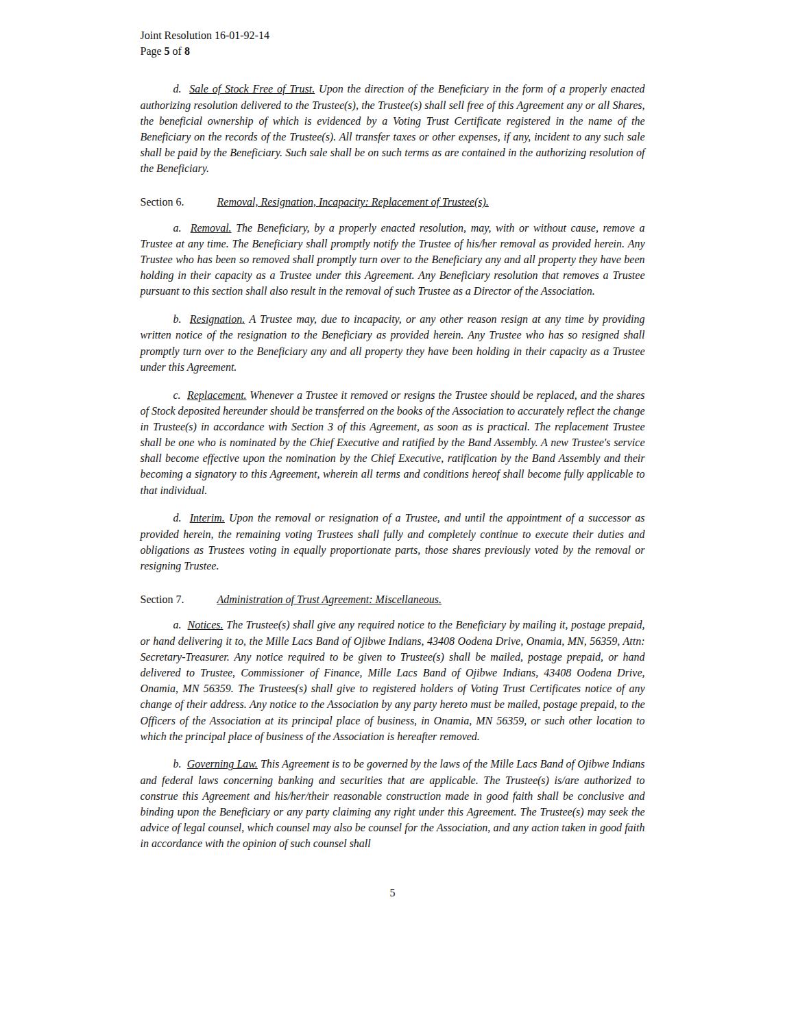Joint Resolution 16-01-92-14
Page 5 of 8
d. Sale of Stock Free of Trust. Upon the direction of the Beneficiary in the form of a properly enacted authorizing resolution delivered to the Trustee(s), the Trustee(s) shall sell free of this Agreement any or all Shares, the beneficial ownership of which is evidenced by a Voting Trust Certificate registered in the name of the Beneficiary on the records of the Trustee(s). All transfer taxes or other expenses, if any, incident to any such sale shall be paid by the Beneficiary. Such sale shall be on such terms as are contained in the authorizing resolution of the Beneficiary.
Section 6. Removal, Resignation, Incapacity: Replacement of Trustee(s).
a. Removal. The Beneficiary, by a properly enacted resolution, may, with or without cause, remove a Trustee at any time. The Beneficiary shall promptly notify the Trustee of his/her removal as provided herein. Any Trustee who has been so removed shall promptly turn over to the Beneficiary any and all property they have been holding in their capacity as a Trustee under this Agreement. Any Beneficiary resolution that removes a Trustee pursuant to this section shall also result in the removal of such Trustee as a Director of the Association.
b. Resignation. A Trustee may, due to incapacity, or any other reason resign at any time by providing written notice of the resignation to the Beneficiary as provided herein. Any Trustee who has so resigned shall promptly turn over to the Beneficiary any and all property they have been holding in their capacity as a Trustee under this Agreement.
c. Replacement. Whenever a Trustee it removed or resigns the Trustee should be replaced, and the shares of Stock deposited hereunder should be transferred on the books of the Association to accurately reflect the change in Trustee(s) in accordance with Section 3 of this Agreement, as soon as is practical. The replacement Trustee shall be one who is nominated by the Chief Executive and ratified by the Band Assembly. A new Trustee's service shall become effective upon the nomination by the Chief Executive, ratification by the Band Assembly and their becoming a signatory to this Agreement, wherein all terms and conditions hereof shall become fully applicable to that individual.
d. Interim. Upon the removal or resignation of a Trustee, and until the appointment of a successor as provided herein, the remaining voting Trustees shall fully and completely continue to execute their duties and obligations as Trustees voting in equally proportionate parts, those shares previously voted by the removal or resigning Trustee.
Section 7. Administration of Trust Agreement: Miscellaneous.
a. Notices. The Trustee(s) shall give any required notice to the Beneficiary by mailing it, postage prepaid, or hand delivering it to, the Mille Lacs Band of Ojibwe Indians, 43408 Oodena Drive, Onamia, MN, 56359, Attn: Secretary-Treasurer. Any notice required to be given to Trustee(s) shall be mailed, postage prepaid, or hand delivered to Trustee, Commissioner of Finance, Mille Lacs Band of Ojibwe Indians, 43408 Oodena Drive, Onamia, MN 56359. The Trustees(s) shall give to registered holders of Voting Trust Certificates notice of any change of their address. Any notice to the Association by any party hereto must be mailed, postage prepaid, to the Officers of the Association at its principal place of business, in Onamia, MN 56359, or such other location to which the principal place of business of the Association is hereafter removed.
b. Governing Law. This Agreement is to be governed by the laws of the Mille Lacs Band of Ojibwe Indians and federal laws concerning banking and securities that are applicable. The Trustee(s) is/are authorized to construe this Agreement and his/her/their reasonable construction made in good faith shall be conclusive and binding upon the Beneficiary or any party claiming any right under this Agreement. The Trustee(s) may seek the advice of legal counsel, which counsel may also be counsel for the Association, and any action taken in good faith in accordance with the opinion of such counsel shall
5